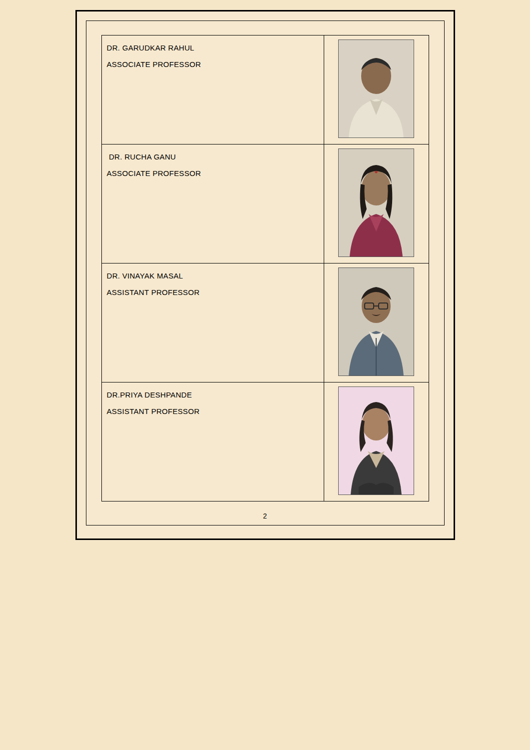| DR. GARUDKAR RAHUL ASSOCIATE PROFESSOR | |
| DR. RUCHA GANU ASSOCIATE PROFESSOR | |
| DR. VINAYAK MASAL ASSISTANT PROFESSOR | |
| DR.PRIYA DESHPANDE ASSISTANT PROFESSOR | |
2